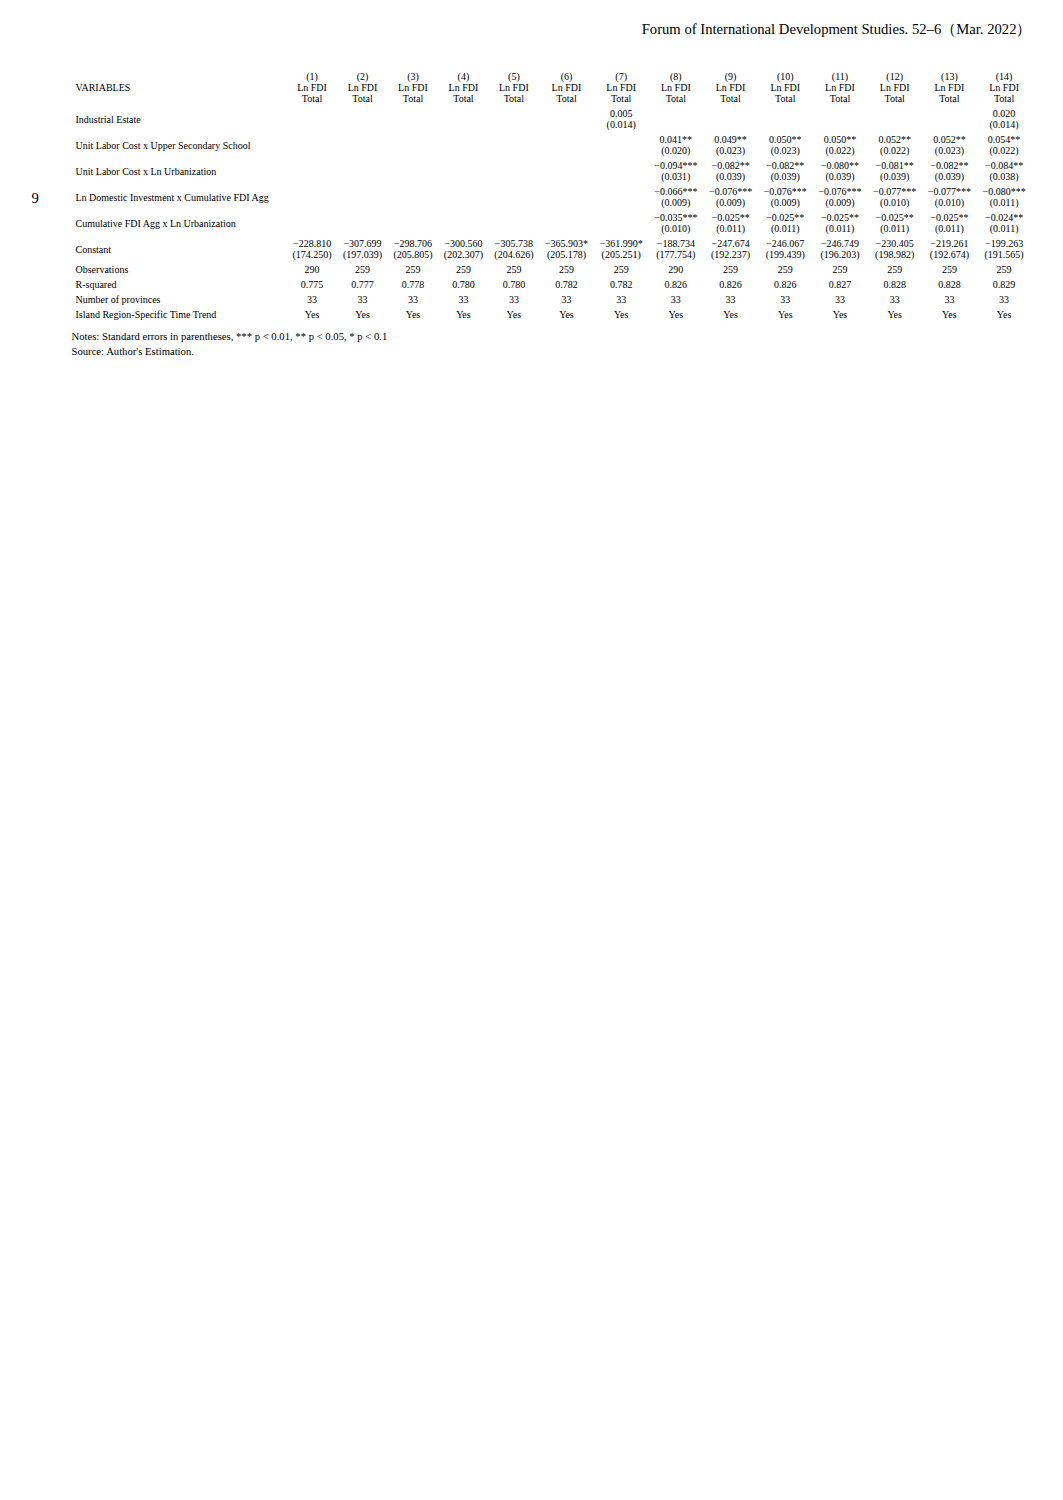9
Forum of International Development Studies. 52–6（Mar. 2022）
| VARIABLES | (1) Ln FDI Total | (2) Ln FDI Total | (3) Ln FDI Total | (4) Ln FDI Total | (5) Ln FDI Total | (6) Ln FDI Total | (7) Ln FDI Total | (8) Ln FDI Total | (9) Ln FDI Total | (10) Ln FDI Total | (11) Ln FDI Total | (12) Ln FDI Total | (13) Ln FDI Total | (14) Ln FDI Total |
| --- | --- | --- | --- | --- | --- | --- | --- | --- | --- | --- | --- | --- | --- | --- |
| Industrial Estate | | | | | | | 0.005 (0.014) | | | | | | | 0.020 (0.014) |
| Unit Labor Cost x Upper Secondary School | | | | | | | | 0.041** (0.020) | 0.049** (0.023) | 0.050** (0.023) | 0.050** (0.022) | 0.052** (0.022) | 0.052** (0.023) | 0.054** (0.022) |
| Unit Labor Cost x Ln Urbanization | | | | | | | | −0.094*** (0.031) | −0.082** (0.039) | −0.082** (0.039) | −0.080** (0.039) | −0.081** (0.039) | −0.082** (0.039) | −0.084** (0.038) |
| Ln Domestic Investment x Cumulative FDI Agg | | | | | | | | −0.066*** (0.009) | −0.076*** (0.009) | −0.076*** (0.009) | −0.076*** (0.009) | −0.077*** (0.010) | −0.077*** (0.010) | −0.080*** (0.011) |
| Cumulative FDI Agg x Ln Urbanization | | | | | | | | −0.035*** (0.010) | −0.025** (0.011) | −0.025** (0.011) | −0.025** (0.011) | −0.025** (0.011) | −0.025** (0.011) | −0.024** (0.011) |
| Constant | −228.810 (174.250) | −307.699 (197.039) | −298.706 (205.805) | −300.560 (202.307) | −305.738 (204.626) | −365.903* (205.178) | −361.990* (205.251) | −188.734 (177.754) | −247.674 (192.237) | −246.067 (199.439) | −246.749 (196.203) | −230.405 (198.982) | −219.261 (192.674) | −199.263 (191.565) |
| Observations | 290 | 259 | 259 | 259 | 259 | 259 | 259 | 290 | 259 | 259 | 259 | 259 | 259 | 259 |
| R-squared | 0.775 | 0.777 | 0.778 | 0.780 | 0.780 | 0.782 | 0.782 | 0.826 | 0.826 | 0.826 | 0.827 | 0.828 | 0.828 | 0.829 |
| Number of provinces | 33 | 33 | 33 | 33 | 33 | 33 | 33 | 33 | 33 | 33 | 33 | 33 | 33 | 33 |
| Island Region-Specific Time Trend | Yes | Yes | Yes | Yes | Yes | Yes | Yes | Yes | Yes | Yes | Yes | Yes | Yes | Yes |
Notes: Standard errors in parentheses, *** p < 0.01, ** p < 0.05, * p < 0.1
Source: Author's Estimation.